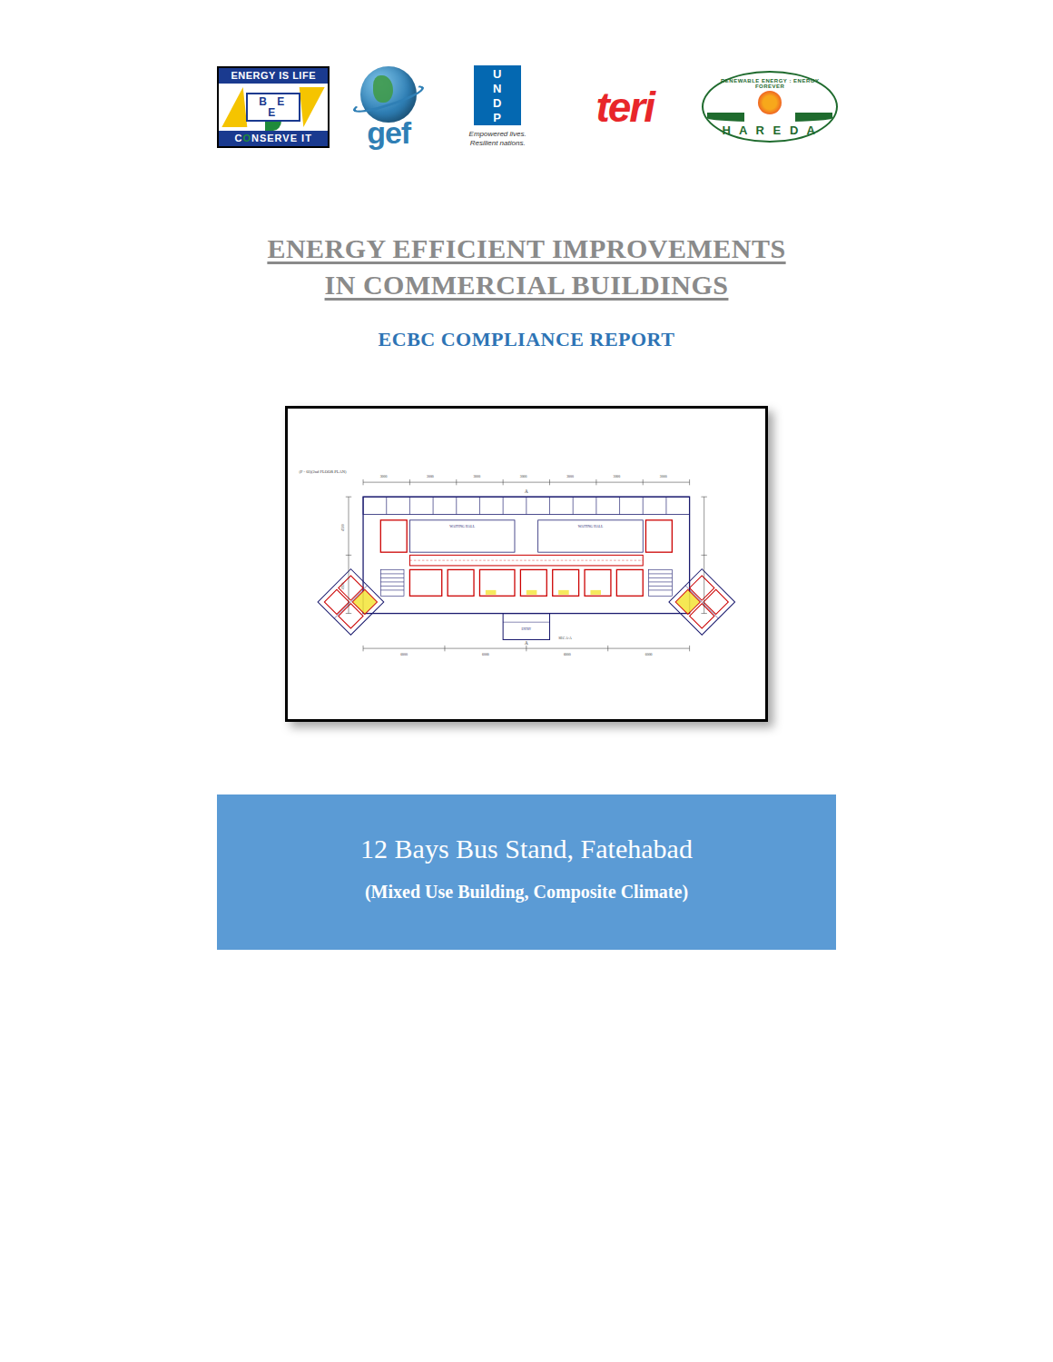ENERGY IS LIFE
B E E
CONSERVE IT
gef
U
N
D
P
Empowered lives.
Resilient nations.
teri
RENEWABLE ENERGY : ENERGY FOREVER
H A R E D A
ENERGY EFFICIENT IMPROVEMENTS
IN COMMERCIAL BUILDINGS
ECBC COMPLIANCE REPORT
3000 3000 3000 3000 3000 3000 3000 (F - 03)(2nd FLOOR PLAN) WAITING HALL WAITING HALL ENTRY 6000 6000 6000 6000 4500 4500 A A SEC A-A
12 Bays Bus Stand, Fatehabad
(Mixed Use Building, Composite Climate)